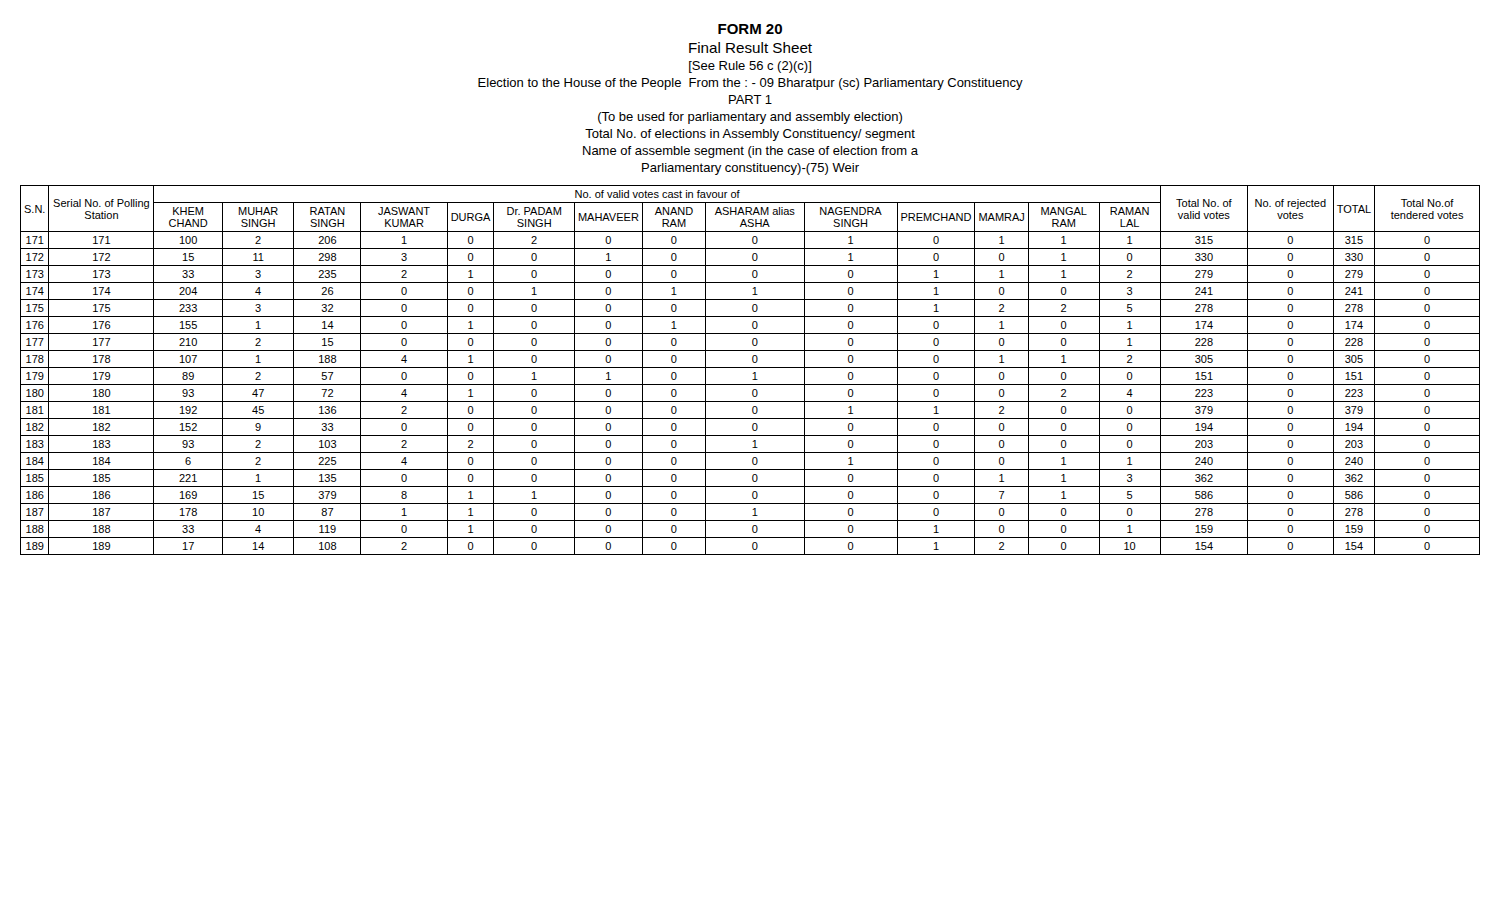FORM 20
Final Result Sheet
[See Rule 56 c (2)(c)]
Election to the House of the People From the : - 09 Bharatpur (sc) Parliamentary Constituency
PART 1
(To be used for parliamentary and assembly election)
Total No. of elections in Assembly Constituency/ segment
Name of assemble segment (in the case of election from a
Parliamentary constituency)-(75) Weir
| S.N. | Serial No. of Polling Station | No. of valid votes cast in favour of | Total No. of valid votes | No. of rejected votes | TOTAL | Total No.of tendered votes |
| --- | --- | --- | --- | --- | --- | --- |
| KHEM CHAND | MUHAR SINGH | RATAN SINGH | JASWANT KUMAR | DURGA | Dr. PADAM SINGH | MAHAVEER | ANAND RAM | ASHARAM alias ASHA | NAGENDRA SINGH | PREMCHAND | MAMRAJ | MANGAL RAM | RAMAN LAL |
| 171 | 171 | 100 | 2 | 206 | 1 | 0 | 2 | 0 | 0 | 0 | 1 | 0 | 1 | 1 | 1 | 315 | 0 | 315 | 0 |
| 172 | 172 | 15 | 11 | 298 | 3 | 0 | 0 | 1 | 0 | 0 | 1 | 0 | 0 | 1 | 0 | 330 | 0 | 330 | 0 |
| 173 | 173 | 33 | 3 | 235 | 2 | 1 | 0 | 0 | 0 | 0 | 0 | 1 | 1 | 1 | 2 | 279 | 0 | 279 | 0 |
| 174 | 174 | 204 | 4 | 26 | 0 | 0 | 1 | 0 | 1 | 1 | 0 | 1 | 0 | 0 | 3 | 241 | 0 | 241 | 0 |
| 175 | 175 | 233 | 3 | 32 | 0 | 0 | 0 | 0 | 0 | 0 | 0 | 1 | 2 | 2 | 5 | 278 | 0 | 278 | 0 |
| 176 | 176 | 155 | 1 | 14 | 0 | 1 | 0 | 0 | 1 | 0 | 0 | 0 | 1 | 0 | 1 | 174 | 0 | 174 | 0 |
| 177 | 177 | 210 | 2 | 15 | 0 | 0 | 0 | 0 | 0 | 0 | 0 | 0 | 0 | 0 | 1 | 228 | 0 | 228 | 0 |
| 178 | 178 | 107 | 1 | 188 | 4 | 1 | 0 | 0 | 0 | 0 | 0 | 0 | 1 | 1 | 2 | 305 | 0 | 305 | 0 |
| 179 | 179 | 89 | 2 | 57 | 0 | 0 | 1 | 1 | 0 | 1 | 0 | 0 | 0 | 0 | 0 | 151 | 0 | 151 | 0 |
| 180 | 180 | 93 | 47 | 72 | 4 | 1 | 0 | 0 | 0 | 0 | 0 | 0 | 0 | 2 | 4 | 223 | 0 | 223 | 0 |
| 181 | 181 | 192 | 45 | 136 | 2 | 0 | 0 | 0 | 0 | 0 | 1 | 1 | 2 | 0 | 0 | 379 | 0 | 379 | 0 |
| 182 | 182 | 152 | 9 | 33 | 0 | 0 | 0 | 0 | 0 | 0 | 0 | 0 | 0 | 0 | 0 | 194 | 0 | 194 | 0 |
| 183 | 183 | 93 | 2 | 103 | 2 | 2 | 0 | 0 | 0 | 1 | 0 | 0 | 0 | 0 | 0 | 203 | 0 | 203 | 0 |
| 184 | 184 | 6 | 2 | 225 | 4 | 0 | 0 | 0 | 0 | 0 | 1 | 0 | 0 | 1 | 1 | 240 | 0 | 240 | 0 |
| 185 | 185 | 221 | 1 | 135 | 0 | 0 | 0 | 0 | 0 | 0 | 0 | 0 | 1 | 1 | 3 | 362 | 0 | 362 | 0 |
| 186 | 186 | 169 | 15 | 379 | 8 | 1 | 1 | 0 | 0 | 0 | 0 | 0 | 7 | 1 | 5 | 586 | 0 | 586 | 0 |
| 187 | 187 | 178 | 10 | 87 | 1 | 1 | 0 | 0 | 0 | 1 | 0 | 0 | 0 | 0 | 0 | 278 | 0 | 278 | 0 |
| 188 | 188 | 33 | 4 | 119 | 0 | 1 | 0 | 0 | 0 | 0 | 0 | 1 | 0 | 0 | 1 | 159 | 0 | 159 | 0 |
| 189 | 189 | 17 | 14 | 108 | 2 | 0 | 0 | 0 | 0 | 0 | 0 | 1 | 2 | 0 | 10 | 154 | 0 | 154 | 0 |